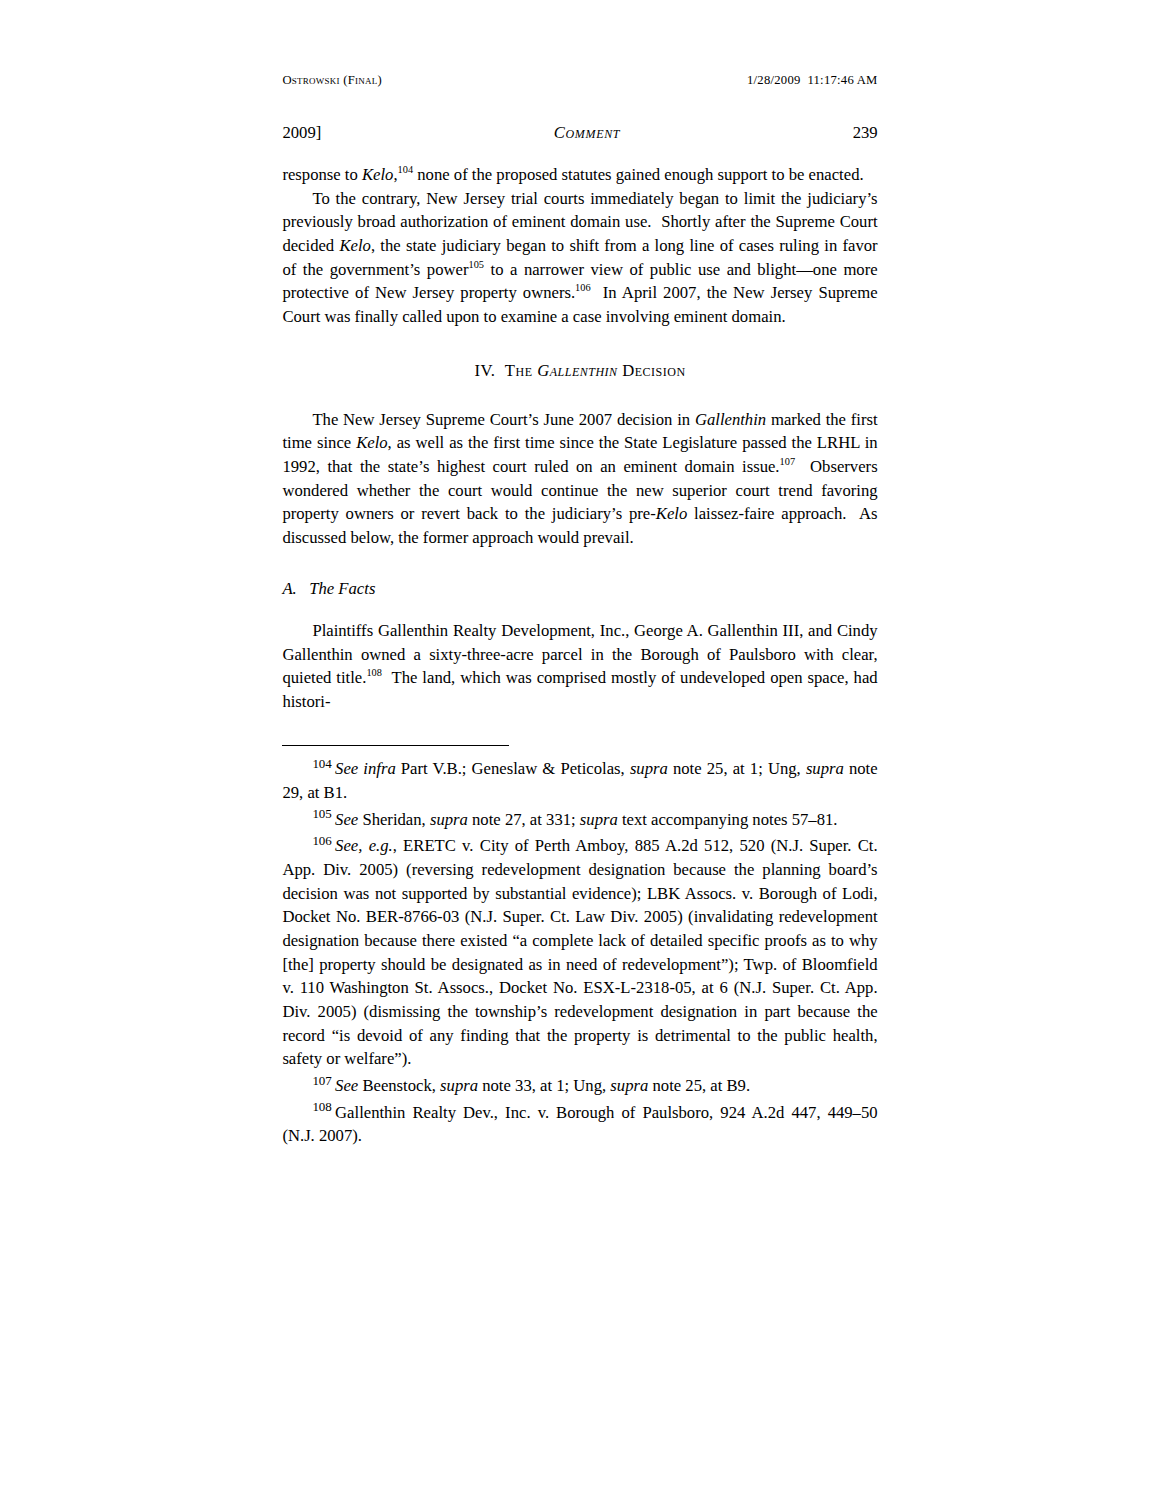Ostrowski (Final) 1/28/2009 11:17:46 AM
2009] Comment 239
response to Kelo,104 none of the proposed statutes gained enough support to be enacted.
To the contrary, New Jersey trial courts immediately began to limit the judiciary’s previously broad authorization of eminent domain use. Shortly after the Supreme Court decided Kelo, the state judiciary began to shift from a long line of cases ruling in favor of the government’s power105 to a narrower view of public use and blight—one more protective of New Jersey property owners.106 In April 2007, the New Jersey Supreme Court was finally called upon to examine a case involving eminent domain.
IV. The Gallenthin Decision
The New Jersey Supreme Court’s June 2007 decision in Gallenthin marked the first time since Kelo, as well as the first time since the State Legislature passed the LRHL in 1992, that the state’s highest court ruled on an eminent domain issue.107 Observers wondered whether the court would continue the new superior court trend favoring property owners or revert back to the judiciary’s pre-Kelo laissez-faire approach. As discussed below, the former approach would prevail.
A. The Facts
Plaintiffs Gallenthin Realty Development, Inc., George A. Gallenthin III, and Cindy Gallenthin owned a sixty-three-acre parcel in the Borough of Paulsboro with clear, quieted title.108 The land, which was comprised mostly of undeveloped open space, had histori-
104See infra Part V.B.; Geneslaw & Peticolas, supra note 25, at 1; Ung, supra note 29, at B1.
105See Sheridan, supra note 27, at 331; supra text accompanying notes 57–81.
106See, e.g., ERETC v. City of Perth Amboy, 885 A.2d 512, 520 (N.J. Super. Ct. App. Div. 2005) (reversing redevelopment designation because the planning board’s decision was not supported by substantial evidence); LBK Assocs. v. Borough of Lodi, Docket No. BER-8766-03 (N.J. Super. Ct. Law Div. 2005) (invalidating redevelopment designation because there existed “a complete lack of detailed specific proofs as to why [the] property should be designated as in need of redevelopment”); Twp. of Bloomfield v. 110 Washington St. Assocs., Docket No. ESX-L-2318-05, at 6 (N.J. Super. Ct. App. Div. 2005) (dismissing the township’s redevelopment designation in part because the record “is devoid of any finding that the property is detrimental to the public health, safety or welfare”).
107See Beenstock, supra note 33, at 1; Ung, supra note 25, at B9.
108Gallenthin Realty Dev., Inc. v. Borough of Paulsboro, 924 A.2d 447, 449–50 (N.J. 2007).